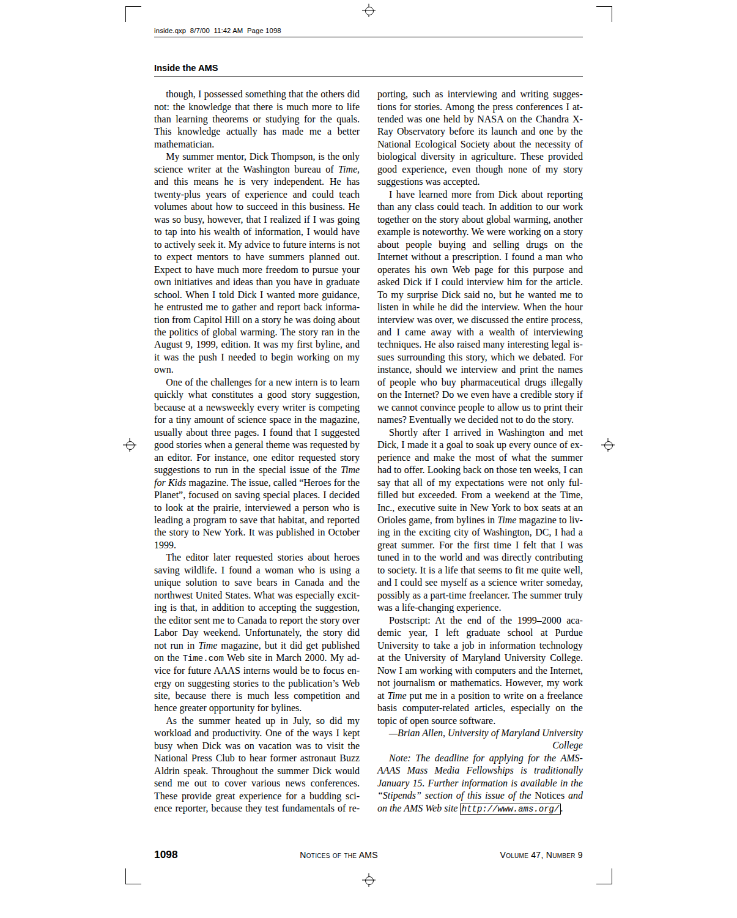inside.qxp 8/7/00 11:42 AM Page 1098
Inside the AMS
though, I possessed something that the others did not: the knowledge that there is much more to life than learning theorems or studying for the quals. This knowledge actually has made me a better mathematician.
My summer mentor, Dick Thompson, is the only science writer at the Washington bureau of Time, and this means he is very independent. He has twenty-plus years of experience and could teach volumes about how to succeed in this business. He was so busy, however, that I realized if I was going to tap into his wealth of information, I would have to actively seek it. My advice to future interns is not to expect mentors to have summers planned out. Expect to have much more freedom to pursue your own initiatives and ideas than you have in graduate school. When I told Dick I wanted more guidance, he entrusted me to gather and report back information from Capitol Hill on a story he was doing about the politics of global warming. The story ran in the August 9, 1999, edition. It was my first byline, and it was the push I needed to begin working on my own.
One of the challenges for a new intern is to learn quickly what constitutes a good story suggestion, because at a newsweekly every writer is competing for a tiny amount of science space in the magazine, usually about three pages. I found that I suggested good stories when a general theme was requested by an editor. For instance, one editor requested story suggestions to run in the special issue of the Time for Kids magazine. The issue, called “Heroes for the Planet”, focused on saving special places. I decided to look at the prairie, interviewed a person who is leading a program to save that habitat, and reported the story to New York. It was published in October 1999.
The editor later requested stories about heroes saving wildlife. I found a woman who is using a unique solution to save bears in Canada and the northwest United States. What was especially exciting is that, in addition to accepting the suggestion, the editor sent me to Canada to report the story over Labor Day weekend. Unfortunately, the story did not run in Time magazine, but it did get published on the Time.com Web site in March 2000. My advice for future AAAS interns would be to focus energy on suggesting stories to the publication’s Web site, because there is much less competition and hence greater opportunity for bylines.
As the summer heated up in July, so did my workload and productivity. One of the ways I kept busy when Dick was on vacation was to visit the National Press Club to hear former astronaut Buzz Aldrin speak. Throughout the summer Dick would send me out to cover various news conferences. These provide great experience for a budding science reporter, because they test fundamentals of reporting, such as interviewing and writing suggestions for stories. Among the press conferences I attended was one held by NASA on the Chandra X-Ray Observatory before its launch and one by the National Ecological Society about the necessity of biological diversity in agriculture. These provided good experience, even though none of my story suggestions was accepted.
I have learned more from Dick about reporting than any class could teach. In addition to our work together on the story about global warming, another example is noteworthy. We were working on a story about people buying and selling drugs on the Internet without a prescription. I found a man who operates his own Web page for this purpose and asked Dick if I could interview him for the article. To my surprise Dick said no, but he wanted me to listen in while he did the interview. When the hour interview was over, we discussed the entire process, and I came away with a wealth of interviewing techniques. He also raised many interesting legal issues surrounding this story, which we debated. For instance, should we interview and print the names of people who buy pharmaceutical drugs illegally on the Internet? Do we even have a credible story if we cannot convince people to allow us to print their names? Eventually we decided not to do the story.
Shortly after I arrived in Washington and met Dick, I made it a goal to soak up every ounce of experience and make the most of what the summer had to offer. Looking back on those ten weeks, I can say that all of my expectations were not only fulfilled but exceeded. From a weekend at the Time, Inc., executive suite in New York to box seats at an Orioles game, from bylines in Time magazine to living in the exciting city of Washington, DC, I had a great summer. For the first time I felt that I was tuned in to the world and was directly contributing to society. It is a life that seems to fit me quite well, and I could see myself as a science writer someday, possibly as a part-time freelancer. The summer truly was a life-changing experience.
Postscript: At the end of the 1999–2000 academic year, I left graduate school at Purdue University to take a job in information technology at the University of Maryland University College. Now I am working with computers and the Internet, not journalism or mathematics. However, my work at Time put me in a position to write on a freelance basis computer-related articles, especially on the topic of open source software.
—Brian Allen, University of Maryland University College
Note: The deadline for applying for the AMS-AAAS Mass Media Fellowships is traditionally January 15. Further information is available in the “Stipends” section of this issue of the Notices and on the AMS Web site http://www.ams.org/.
1098
Notices of the AMS
Volume 47, Number 9